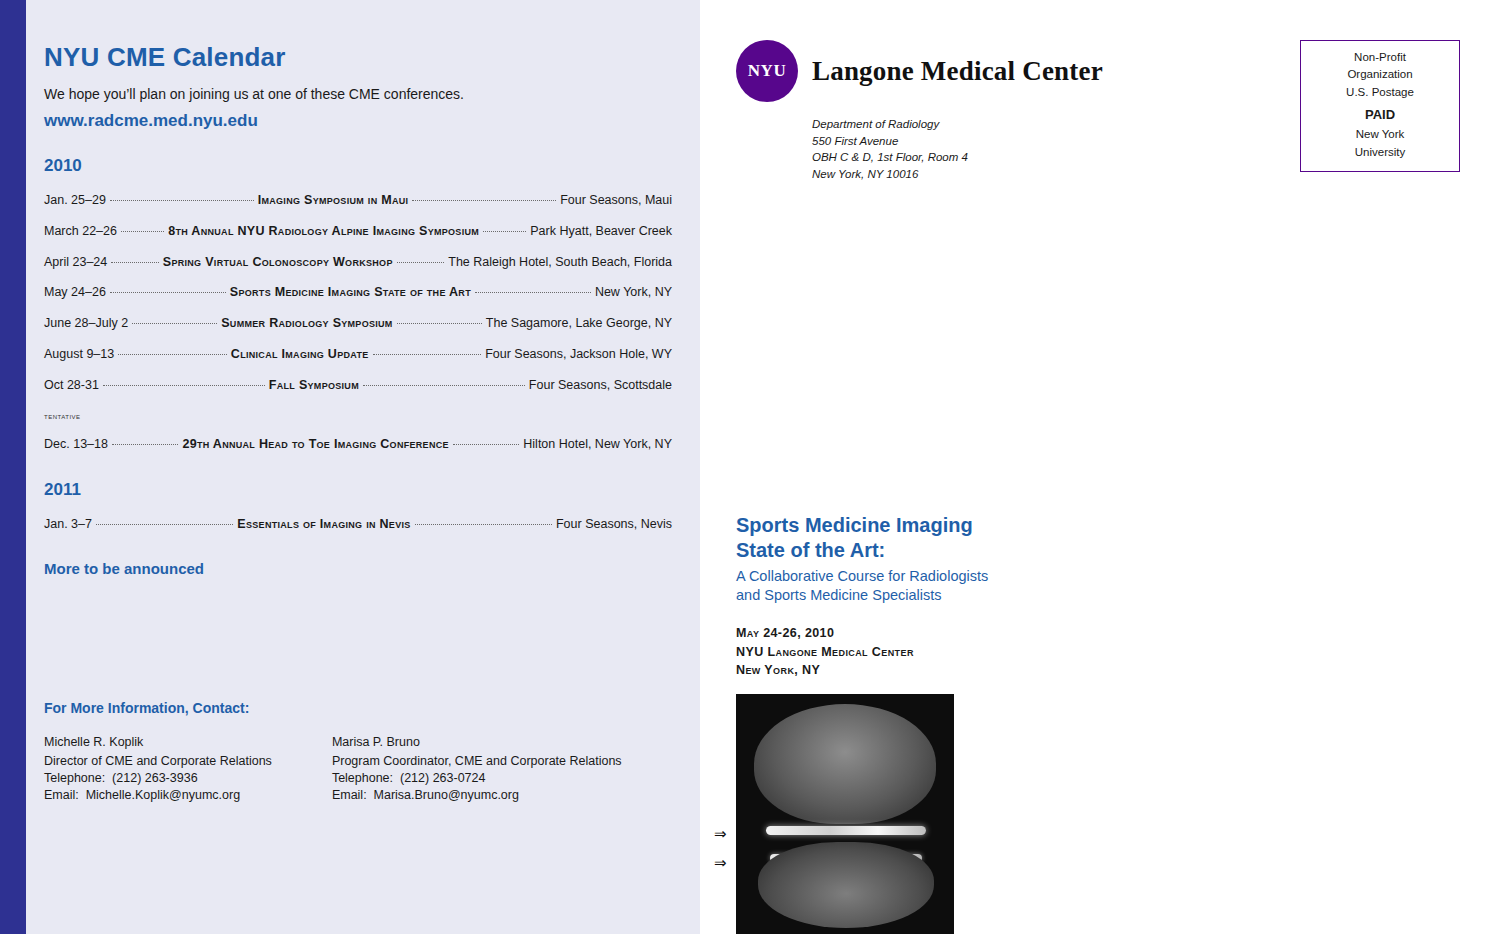NYU CME Calendar
We hope you’ll plan on joining us at one of these CME conferences.
www.radcme.med.nyu.edu
2010
Jan. 25–29 Imaging Symposium in Maui Four Seasons, Maui
March 22–26 8th Annual NYU Radiology Alpine Imaging Symposium Park Hyatt, Beaver Creek
April 23–24 Spring Virtual Colonoscopy Workshop The Raleigh Hotel, South Beach, Florida
May 24–26 Sports Medicine Imaging State of the Art New York, NY
June 28–July 2 Summer Radiology Symposium The Sagamore, Lake George, NY
August 9–13 Clinical Imaging Update Four Seasons, Jackson Hole, WY
Oct 28-31 Fall Symposium Four Seasons, Scottsdale
tentative
Dec. 13–18 29th Annual Head to Toe Imaging Conference Hilton Hotel, New York, NY
2011
Jan. 3–7 Essentials of Imaging in Nevis Four Seasons, Nevis
More to be announced
For More Information, Contact:
Michelle R. Koplik
Director of CME and Corporate Relations
Telephone: (212) 263-3936
Email: Michelle.Koplik@nyumc.org
Marisa P. Bruno
Program Coordinator, CME and Corporate Relations
Telephone: (212) 263-0724
Email: Marisa.Bruno@nyumc.org
NYU
Langone Medical Center
Department of Radiology
550 First Avenue
OBH C & D, 1st Floor, Room 4
New York, NY 10016
Non-Profit
Organization
U.S. Postage
PAID
New York
University
Sports Medicine Imaging
State of the Art:
A Collaborative Course for Radiologists
and Sports Medicine Specialists
May 24-26, 2010
NYU Langone Medical Center
New York, NY
⇒
⇒